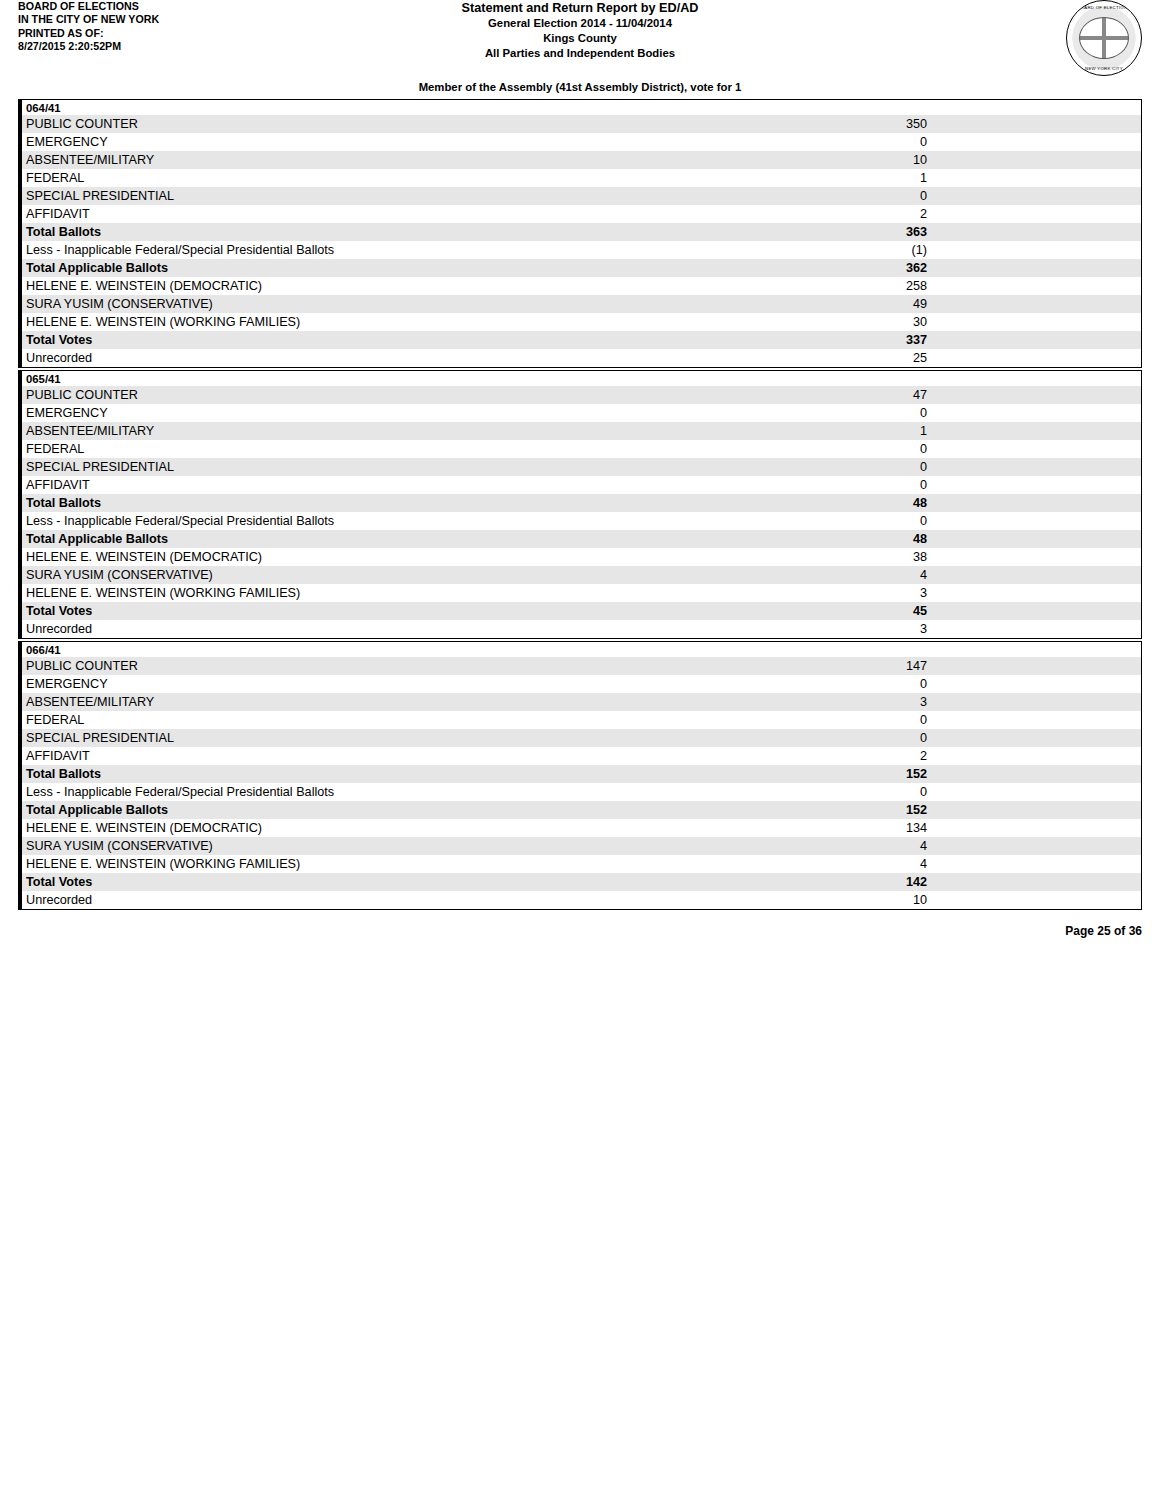BOARD OF ELECTIONS
IN THE CITY OF NEW YORK
PRINTED AS OF:
8/27/2015 2:20:52PM
Statement and Return Report by ED/AD
General Election 2014 - 11/04/2014
Kings County
All Parties and Independent Bodies
Member of the Assembly (41st Assembly District), vote for 1
064/41
| PUBLIC COUNTER | 350 | |
| EMERGENCY | 0 | |
| ABSENTEE/MILITARY | 10 | |
| FEDERAL | 1 | |
| SPECIAL PRESIDENTIAL | 0 | |
| AFFIDAVIT | 2 | |
| Total Ballots | 363 | |
| Less - Inapplicable Federal/Special Presidential Ballots | (1) | |
| Total Applicable Ballots | 362 | |
| HELENE E. WEINSTEIN (DEMOCRATIC) | 258 | |
| SURA YUSIM (CONSERVATIVE) | 49 | |
| HELENE E. WEINSTEIN (WORKING FAMILIES) | 30 | |
| Total Votes | 337 | |
| Unrecorded | 25 | |
065/41
| PUBLIC COUNTER | 47 | |
| EMERGENCY | 0 | |
| ABSENTEE/MILITARY | 1 | |
| FEDERAL | 0 | |
| SPECIAL PRESIDENTIAL | 0 | |
| AFFIDAVIT | 0 | |
| Total Ballots | 48 | |
| Less - Inapplicable Federal/Special Presidential Ballots | 0 | |
| Total Applicable Ballots | 48 | |
| HELENE E. WEINSTEIN (DEMOCRATIC) | 38 | |
| SURA YUSIM (CONSERVATIVE) | 4 | |
| HELENE E. WEINSTEIN (WORKING FAMILIES) | 3 | |
| Total Votes | 45 | |
| Unrecorded | 3 | |
066/41
| PUBLIC COUNTER | 147 | |
| EMERGENCY | 0 | |
| ABSENTEE/MILITARY | 3 | |
| FEDERAL | 0 | |
| SPECIAL PRESIDENTIAL | 0 | |
| AFFIDAVIT | 2 | |
| Total Ballots | 152 | |
| Less - Inapplicable Federal/Special Presidential Ballots | 0 | |
| Total Applicable Ballots | 152 | |
| HELENE E. WEINSTEIN (DEMOCRATIC) | 134 | |
| SURA YUSIM (CONSERVATIVE) | 4 | |
| HELENE E. WEINSTEIN (WORKING FAMILIES) | 4 | |
| Total Votes | 142 | |
| Unrecorded | 10 | |
Page 25 of 36